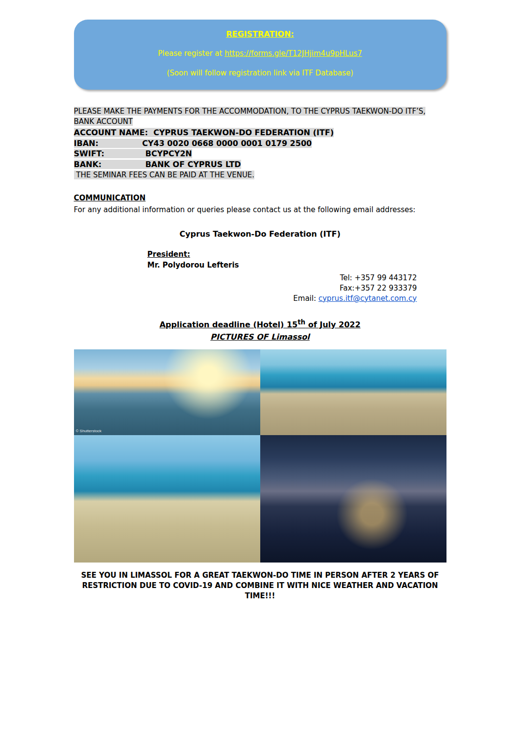REGISTRATION:
Please register at https://forms.gle/T12JHjim4u9pHLus7
(Soon will follow registration link via ITF Database)
PLEASE MAKE THE PAYMENTS FOR THE ACCOMMODATION, TO THE CYPRUS TAEKWON-DO ITF’S, BANK ACCOUNT
ACCOUNT NAME: CYPRUS TAEKWON-DO FEDERATION (ITF) IBAN: CY43 0020 0668 0000 0001 0179 2500 SWIFT: BCYPCY2N BANK: BANK OF CYPRUS LTD
THE SEMINAR FEES CAN BE PAID AT THE VENUE.
COMMUNICATION
For any additional information or queries please contact us at the following email addresses:
Cyprus Taekwon-Do Federation (ITF)
President:
Mr. Polydorou Lefteris
Tel: +357 99 443172
Fax:+357 22 933379
Email: cyprus.itf@cytanet.com.cy
Application deadline (Hotel) 15th of July 2022
PICTURES OF Limassol
| © Shutterstock | |
SEE YOU IN LIMASSOL FOR A GREAT TAEKWON-DO TIME IN PERSON AFTER 2 YEARS OF RESTRICTION DUE TO COVID-19 AND COMBINE IT WITH NICE WEATHER AND VACATION TIME!!!